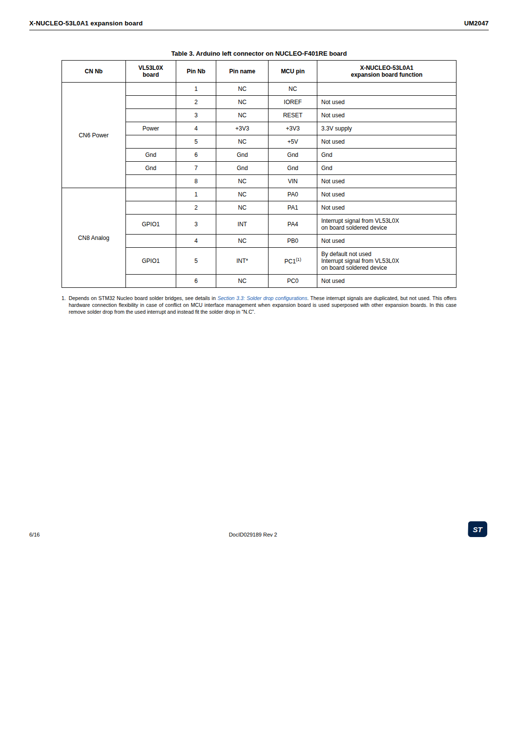X-NUCLEO-53L0A1 expansion board
UM2047
Table 3. Arduino left connector on NUCLEO-F401RE board
| CN Nb | VL53L0X board | Pin Nb | Pin name | MCU pin | X-NUCLEO-53L0A1 expansion board function |
| --- | --- | --- | --- | --- | --- |
| CN6 Power | | 1 | NC | NC | |
| | 2 | NC | IOREF | Not used |
| | 3 | NC | RESET | Not used |
| Power | 4 | +3V3 | +3V3 | 3.3V supply |
| | 5 | NC | +5V | Not used |
| Gnd | 6 | Gnd | Gnd | Gnd |
| Gnd | 7 | Gnd | Gnd | Gnd |
| | 8 | NC | VIN | Not used |
| CN8 Analog | | 1 | NC | PA0 | Not used |
| | 2 | NC | PA1 | Not used |
| GPIO1 | 3 | INT | PA4 | Interrupt signal from VL53L0X on board soldered device |
| | 4 | NC | PB0 | Not used |
| GPIO1 | 5 | INT* | PC1 (1) | By default not used Interrupt signal from VL53L0X on board soldered device |
| | 6 | NC | PC0 | Not used |
1.
Depends on STM32 Nucleo board solder bridges, see details in Section 3.3: Solder drop configurations. These interrupt signals are duplicated, but not used. This offers hardware connection flexibility in case of conflict on MCU interface management when expansion board is used superposed with other expansion boards. In this case remove solder drop from the used interrupt and instead fit the solder drop in “N.C”.
6/16
DocID029189 Rev 2
ST